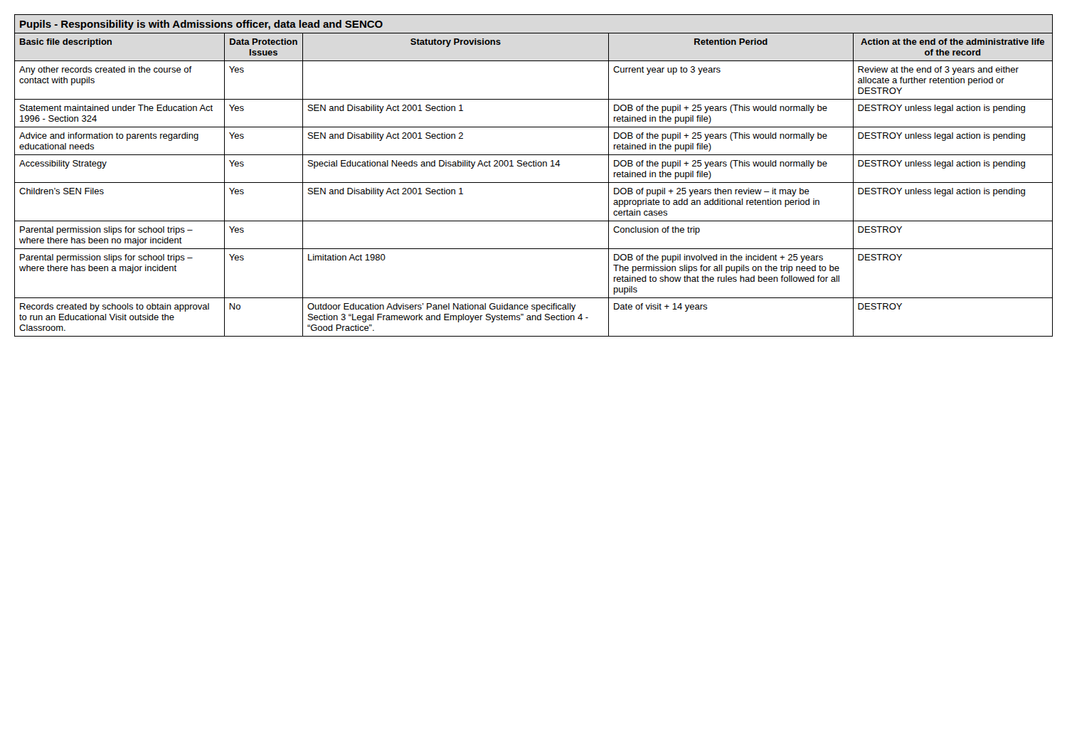Pupils - Responsibility is with Admissions officer, data lead and SENCO
| Basic file description | Data Protection Issues | Statutory Provisions | Retention Period | Action at the end of the administrative life of the record |
| --- | --- | --- | --- | --- |
| Any other records created in the course of contact with pupils | Yes | | Current year up to 3 years | Review at the end of 3 years and either allocate a further retention period or DESTROY |
| Statement maintained under The Education Act 1996 - Section 324 | Yes | SEN and Disability Act 2001 Section 1 | DOB of the pupil + 25 years (This would normally be retained in the pupil file) | DESTROY unless legal action is pending |
| Advice and information to parents regarding educational needs | Yes | SEN and Disability Act 2001 Section 2 | DOB of the pupil + 25 years (This would normally be retained in the pupil file) | DESTROY unless legal action is pending |
| Accessibility Strategy | Yes | Special Educational Needs and Disability Act 2001 Section 14 | DOB of the pupil + 25 years (This would normally be retained in the pupil file) | DESTROY unless legal action is pending |
| Children’s SEN Files | Yes | SEN and Disability Act 2001 Section 1 | DOB of pupil + 25 years then review – it may be appropriate to add an additional retention period in certain cases | DESTROY unless legal action is pending |
| Parental permission slips for school trips – where there has been no major incident | Yes | | Conclusion of the trip | DESTROY |
| Parental permission slips for school trips – where there has been a major incident | Yes | Limitation Act 1980 | DOB of the pupil involved in the incident + 25 years The permission slips for all pupils on the trip need to be retained to show that the rules had been followed for all pupils | DESTROY |
| Records created by schools to obtain approval to run an Educational Visit outside the Classroom. | No | Outdoor Education Advisers’ Panel National Guidance specifically Section 3 “Legal Framework and Employer Systems” and Section 4 - “Good Practice”. | Date of visit + 14 years | DESTROY |